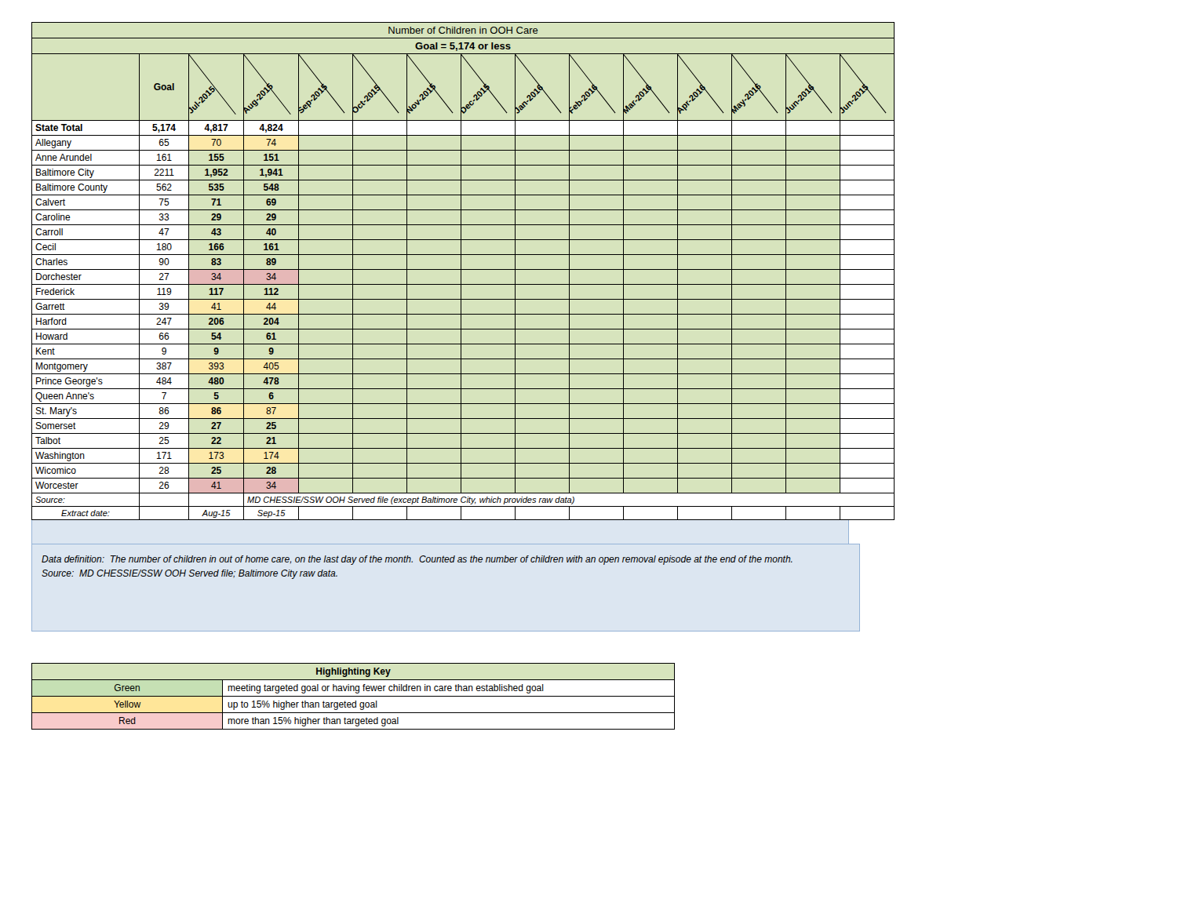| Number of Children in OOH Care |
| Goal = 5,174 or less |
| | Goal | Jul-2015 | Aug-2015 | Sep-2015 | Oct-2015 | Nov-2015 | Dec-2015 | Jan-2016 | Feb-2016 | Mar-2016 | Apr-2016 | May-2016 | Jun-2016 | Jun-2015 |
| State Total | 5,174 | 4,817 | 4,824 | | | | | | | | | | | |
| Allegany | 65 | 70 | 74 | | | | | | | | | | | |
| Anne Arundel | 161 | 155 | 151 | | | | | | | | | | | |
| Baltimore City | 2211 | 1,952 | 1,941 | | | | | | | | | | | |
| Baltimore County | 562 | 535 | 548 | | | | | | | | | | | |
| Calvert | 75 | 71 | 69 | | | | | | | | | | | |
| Caroline | 33 | 29 | 29 | | | | | | | | | | | |
| Carroll | 47 | 43 | 40 | | | | | | | | | | | |
| Cecil | 180 | 166 | 161 | | | | | | | | | | | |
| Charles | 90 | 83 | 89 | | | | | | | | | | | |
| Dorchester | 27 | 34 | 34 | | | | | | | | | | | |
| Frederick | 119 | 117 | 112 | | | | | | | | | | | |
| Garrett | 39 | 41 | 44 | | | | | | | | | | | |
| Harford | 247 | 206 | 204 | | | | | | | | | | | |
| Howard | 66 | 54 | 61 | | | | | | | | | | | |
| Kent | 9 | 9 | 9 | | | | | | | | | | | |
| Montgomery | 387 | 393 | 405 | | | | | | | | | | | |
| Prince George's | 484 | 480 | 478 | | | | | | | | | | | |
| Queen Anne's | 7 | 5 | 6 | | | | | | | | | | | |
| St. Mary's | 86 | 86 | 87 | | | | | | | | | | | |
| Somerset | 29 | 27 | 25 | | | | | | | | | | | |
| Talbot | 25 | 22 | 21 | | | | | | | | | | | |
| Washington | 171 | 173 | 174 | | | | | | | | | | | |
| Wicomico | 28 | 25 | 28 | | | | | | | | | | | |
| Worcester | 26 | 41 | 34 | | | | | | | | | | | |
| Source: | | | MD CHESSIE/SSW OOH Served file (except Baltimore City, which provides raw data) |
| Extract date: | | Aug-15 | Sep-15 | | | | | | | | | | | |
Data definition: The number of children in out of home care, on the last day of the month. Counted as the number of children with an open removal episode at the end of the month.
Source: MD CHESSIE/SSW OOH Served file; Baltimore City raw data.
| Highlighting Key |
| Green | meeting targeted goal or having fewer children in care than established goal |
| Yellow | up to 15% higher than targeted goal |
| Red | more than 15% higher than targeted goal |